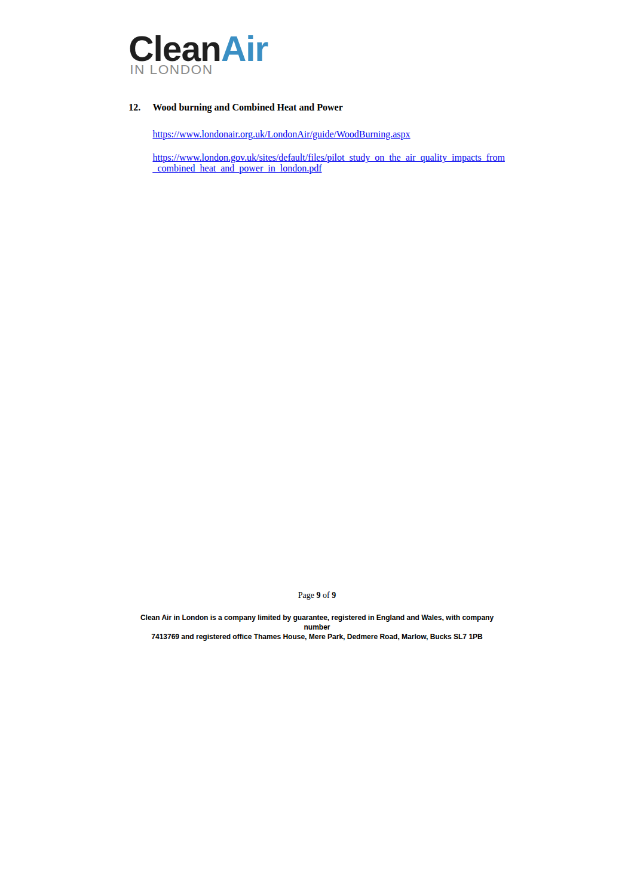Clean Air IN LONDON
12. Wood burning and Combined Heat and Power
https://www.londonair.org.uk/LondonAir/guide/WoodBurning.aspx
https://www.london.gov.uk/sites/default/files/pilot_study_on_the_air_quality_impacts_from_combined_heat_and_power_in_london.pdf
Page 9 of 9
Clean Air in London is a company limited by guarantee, registered in England and Wales, with company number
7413769 and registered office Thames House, Mere Park, Dedmere Road, Marlow, Bucks SL7 1PB